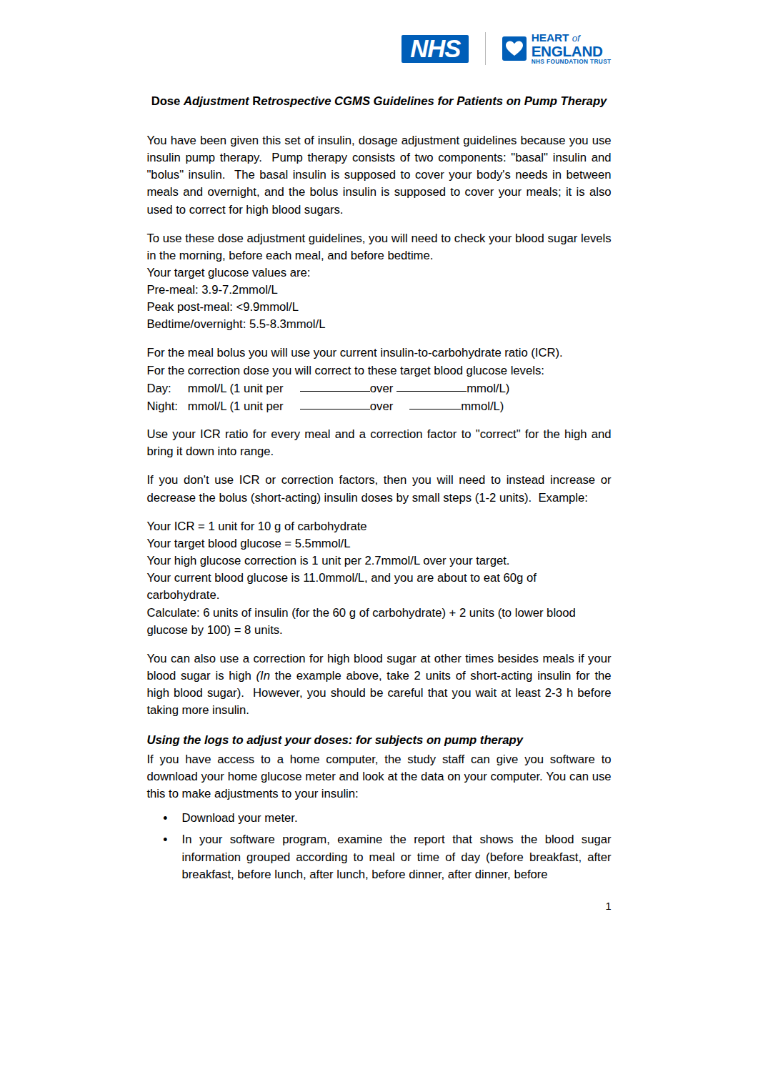NHS
HEART of
ENGLAND
NHS FOUNDATION TRUST
Dose Adjustment Retrospective CGMS Guidelines for Patients on Pump Therapy
You have been given this set of insulin, dosage adjustment guidelines because you use insulin pump therapy. Pump therapy consists of two components: "basal" insulin and "bolus" insulin. The basal insulin is supposed to cover your body's needs in between meals and overnight, and the bolus insulin is supposed to cover your meals; it is also used to correct for high blood sugars.
To use these dose adjustment guidelines, you will need to check your blood sugar levels in the morning, before each meal, and before bedtime.
Your target glucose values are:
Pre-meal: 3.9-7.2mmol/L
Peak post-meal: <9.9mmol/L
Bedtime/overnight: 5.5-8.3mmol/L
For the meal bolus you will use your current insulin-to-carbohydrate ratio (ICR).
For the correction dose you will correct to these target blood glucose levels:
Day: mmol/L (1 unit per over mmol/L)
Night: mmol/L (1 unit per over mmol/L)
Use your ICR ratio for every meal and a correction factor to "correct" for the high and bring it down into range.
If you don't use ICR or correction factors, then you will need to instead increase or decrease the bolus (short-acting) insulin doses by small steps (1-2 units). Example:
Your ICR = 1 unit for 10 g of carbohydrate
Your target blood glucose = 5.5mmol/L
Your high glucose correction is 1 unit per 2.7mmol/L over your target.
Your current blood glucose is 11.0mmol/L, and you are about to eat 60g of carbohydrate.
Calculate: 6 units of insulin (for the 60 g of carbohydrate) + 2 units (to lower blood glucose by 100) = 8 units.
You can also use a correction for high blood sugar at other times besides meals if your blood sugar is high (In the example above, take 2 units of short-acting insulin for the high blood sugar). However, you should be careful that you wait at least 2-3 h before taking more insulin.
Using the logs to adjust your doses: for subjects on pump therapy
If you have access to a home computer, the study staff can give you software to download your home glucose meter and look at the data on your computer. You can use this to make adjustments to your insulin:
Download your meter.
In your software program, examine the report that shows the blood sugar information grouped according to meal or time of day (before breakfast, after breakfast, before lunch, after lunch, before dinner, after dinner, before
1